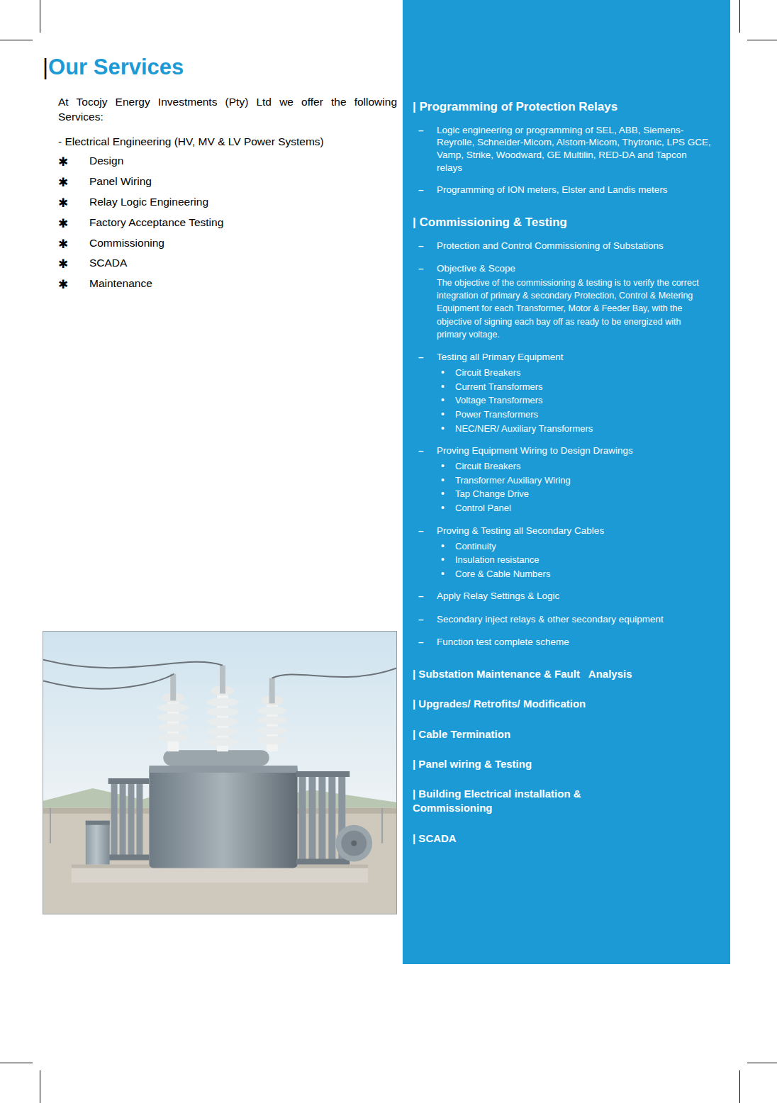|Our Services
At Tocojy Energy Investments (Pty) Ltd we offer the following Services:
- Electrical Engineering (HV, MV & LV Power Systems)
Design
Panel Wiring
Relay Logic Engineering
Factory Acceptance Testing
Commissioning
SCADA
Maintenance
| Programming of Protection Relays
Logic engineering or programming of SEL, ABB, Siemens-Reyrolle, Schneider-Micom, Alstom-Micom, Thytronic, LPS GCE, Vamp, Strike, Woodward, GE Multilin, RED-DA and Tapcon relays
Programming of ION meters, Elster and Landis meters
| Commissioning & Testing
Protection and Control Commissioning of Substations
Objective & Scope The objective of the commissioning & testing is to verify the correct integration of primary & secondary Protection, Control & Metering Equipment for each Transformer, Motor & Feeder Bay, with the objective of signing each bay off as ready to be energized with primary voltage.
Testing all Primary Equipment
Circuit Breakers
Current Transformers
Voltage Transformers
Power Transformers
NEC/NER/ Auxiliary Transformers
Proving Equipment Wiring to Design Drawings
Circuit Breakers
Transformer Auxiliary Wiring
Tap Change Drive
Control Panel
Proving & Testing all Secondary Cables
Continuity
Insulation resistance
Core & Cable Numbers
Apply Relay Settings & Logic
Secondary inject relays & other secondary equipment
Function test complete scheme
| Substation Maintenance & Fault Analysis
| Upgrades/ Retrofits/ Modification
| Cable Termination
| Panel wiring & Testing
| Building Electrical installation &
Commissioning
| SCADA